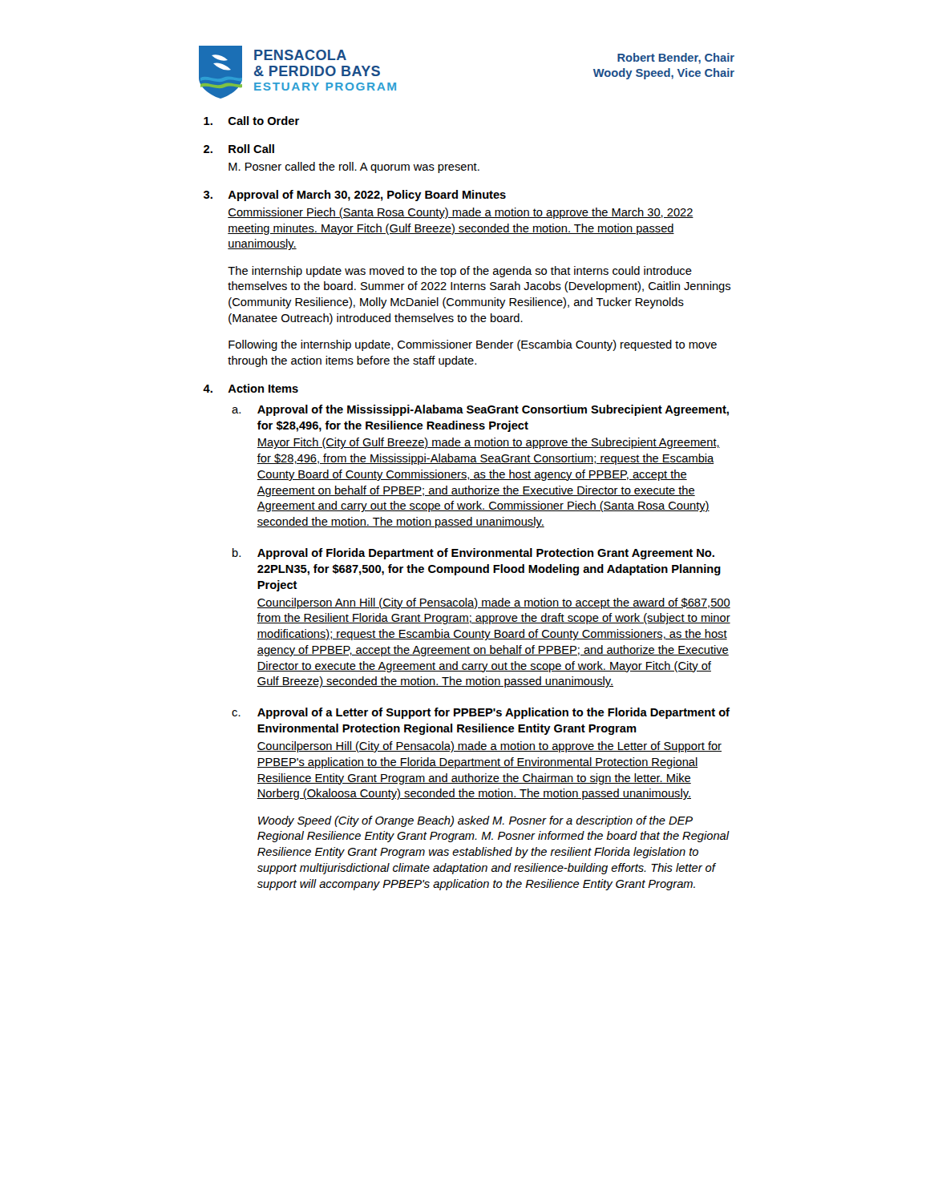PENSACOLA
& PERDIDO BAYS
ESTUARY PROGRAM
Robert Bender, Chair
Woody Speed, Vice Chair
Call to Order
Roll Call
M. Posner called the roll. A quorum was present.
Approval of March 30, 2022, Policy Board Minutes
Commissioner Piech (Santa Rosa County) made a motion to approve the March 30, 2022 meeting minutes. Mayor Fitch (Gulf Breeze) seconded the motion. The motion passed unanimously.
The internship update was moved to the top of the agenda so that interns could introduce themselves to the board. Summer of 2022 Interns Sarah Jacobs (Development), Caitlin Jennings (Community Resilience), Molly McDaniel (Community Resilience), and Tucker Reynolds (Manatee Outreach) introduced themselves to the board.
Following the internship update, Commissioner Bender (Escambia County) requested to move through the action items before the staff update.
Action Items
Approval of the Mississippi-Alabama SeaGrant Consortium Subrecipient Agreement, for $28,496, for the Resilience Readiness Project
Mayor Fitch (City of Gulf Breeze) made a motion to approve the Subrecipient Agreement, for $28,496, from the Mississippi-Alabama SeaGrant Consortium; request the Escambia County Board of County Commissioners, as the host agency of PPBEP, accept the Agreement on behalf of PPBEP; and authorize the Executive Director to execute the Agreement and carry out the scope of work. Commissioner Piech (Santa Rosa County) seconded the motion. The motion passed unanimously.
Approval of Florida Department of Environmental Protection Grant Agreement No. 22PLN35, for $687,500, for the Compound Flood Modeling and Adaptation Planning Project
Councilperson Ann Hill (City of Pensacola) made a motion to accept the award of $687,500 from the Resilient Florida Grant Program; approve the draft scope of work (subject to minor modifications); request the Escambia County Board of County Commissioners, as the host agency of PPBEP, accept the Agreement on behalf of PPBEP; and authorize the Executive Director to execute the Agreement and carry out the scope of work. Mayor Fitch (City of Gulf Breeze) seconded the motion. The motion passed unanimously.
Approval of a Letter of Support for PPBEP's Application to the Florida Department of Environmental Protection Regional Resilience Entity Grant Program
Councilperson Hill (City of Pensacola) made a motion to approve the Letter of Support for PPBEP's application to the Florida Department of Environmental Protection Regional Resilience Entity Grant Program and authorize the Chairman to sign the letter. Mike Norberg (Okaloosa County) seconded the motion. The motion passed unanimously.
Woody Speed (City of Orange Beach) asked M. Posner for a description of the DEP Regional Resilience Entity Grant Program. M. Posner informed the board that the Regional Resilience Entity Grant Program was established by the resilient Florida legislation to support multijurisdictional climate adaptation and resilience-building efforts. This letter of support will accompany PPBEP's application to the Resilience Entity Grant Program.